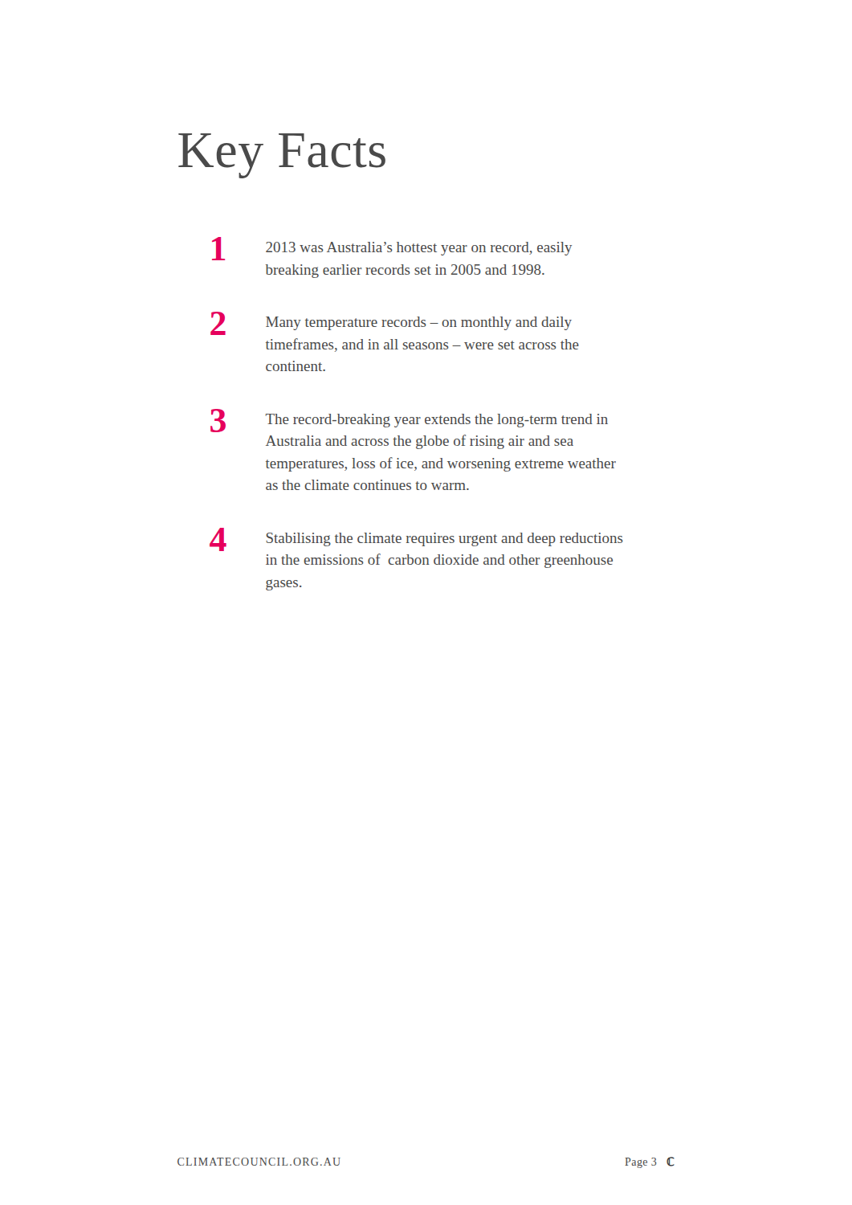Key Facts
12013 was Australia’s hottest year on record, easily breaking earlier records set in 2005 and 1998.
2 Many temperature records – on monthly and daily timeframes, and in all seasons – were set across the continent.
3 The record-breaking year extends the long-term trend in Australia and across the globe of rising air and sea temperatures, loss of ice, and worsening extreme weather as the climate continues to warm.
4 Stabilising the climate requires urgent and deep reductions in the emissions of carbon dioxide and other greenhouse gases.
climatecouncil.org.au Page 3 ℂ